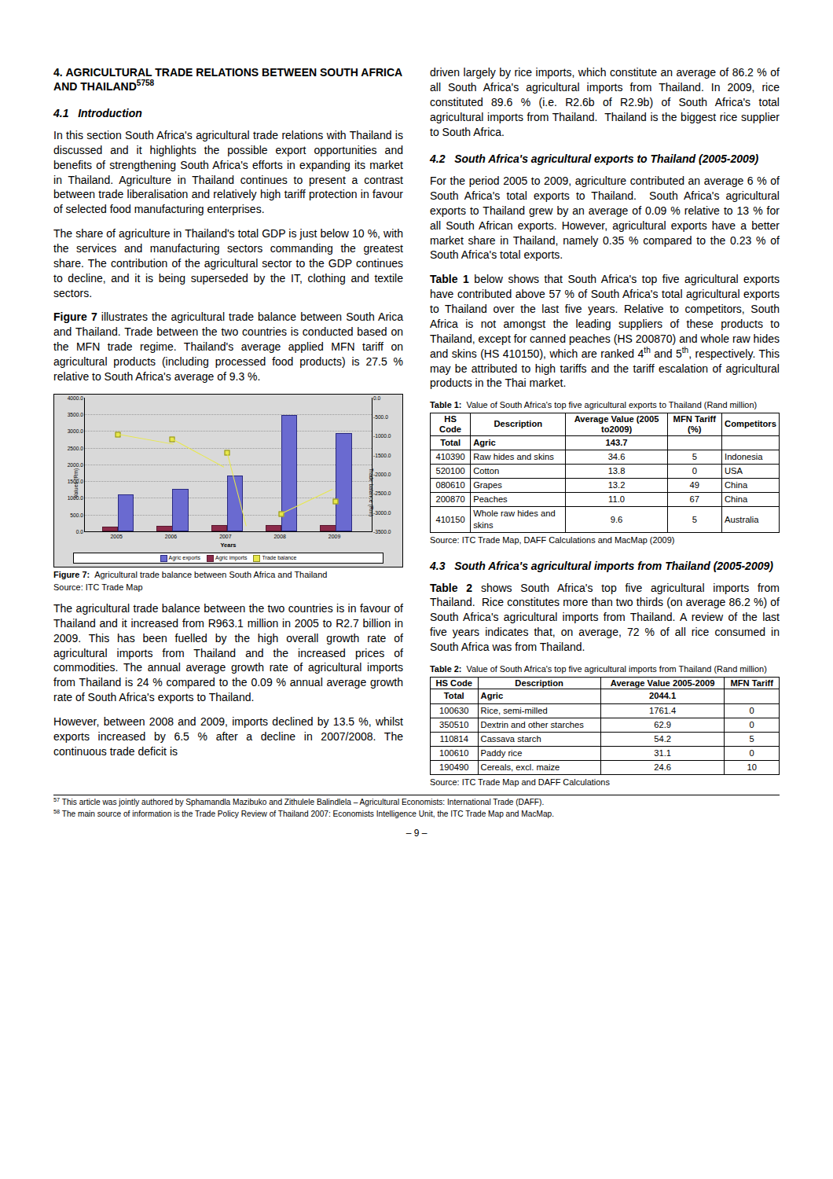4. AGRICULTURAL TRADE RELATIONS BETWEEN SOUTH AFRICA AND THAILAND5758
4.1 Introduction
In this section South Africa's agricultural trade relations with Thailand is discussed and it highlights the possible export opportunities and benefits of strengthening South Africa's efforts in expanding its market in Thailand. Agriculture in Thailand continues to present a contrast between trade liberalisation and relatively high tariff protection in favour of selected food manufacturing enterprises.
The share of agriculture in Thailand's total GDP is just below 10 %, with the services and manufacturing sectors commanding the greatest share. The contribution of the agricultural sector to the GDP continues to decline, and it is being superseded by the IT, clothing and textile sectors.
Figure 7 illustrates the agricultural trade balance between South Arica and Thailand. Trade between the two countries is conducted based on the MFN trade regime. Thailand's average applied MFN tariff on agricultural products (including processed food products) is 27.5 % relative to South Africa's average of 9.3 %.
Values (Rm)
Trade balance (Rm)
4000.0
3500.0
3000.0
2500.0
2000.0
1500.0
1000.0
500.0
0.0
0.0
-500.0
-1000.0
-1500.0
-2000.0
-2500.0
-3000.0
-3500.0
2005
2006
2007
2008
2009
Years
Agric exports Agric imports Trade balance
Figure 7: Agricultural trade balance between South Africa and Thailand
Source: ITC Trade Map
The agricultural trade balance between the two countries is in favour of Thailand and it increased from R963.1 million in 2005 to R2.7 billion in 2009. This has been fuelled by the high overall growth rate of agricultural imports from Thailand and the increased prices of commodities. The annual average growth rate of agricultural imports from Thailand is 24 % compared to the 0.09 % annual average growth rate of South Africa's exports to Thailand.
However, between 2008 and 2009, imports declined by 13.5 %, whilst exports increased by 6.5 % after a decline in 2007/2008. The continuous trade deficit is
driven largely by rice imports, which constitute an average of 86.2 % of all South Africa's agricultural imports from Thailand. In 2009, rice constituted 89.6 % (i.e. R2.6b of R2.9b) of South Africa's total agricultural imports from Thailand. Thailand is the biggest rice supplier to South Africa.
4.2 South Africa's agricultural exports to Thailand (2005-2009)
For the period 2005 to 2009, agriculture contributed an average 6 % of South Africa's total exports to Thailand. South Africa's agricultural exports to Thailand grew by an average of 0.09 % relative to 13 % for all South African exports. However, agricultural exports have a better market share in Thailand, namely 0.35 % compared to the 0.23 % of South Africa's total exports.
Table 1 below shows that South Africa's top five agricultural exports have contributed above 57 % of South Africa's total agricultural exports to Thailand over the last five years. Relative to competitors, South Africa is not amongst the leading suppliers of these products to Thailand, except for canned peaches (HS 200870) and whole raw hides and skins (HS 410150), which are ranked 4th and 5th, respectively. This may be attributed to high tariffs and the tariff escalation of agricultural products in the Thai market.
Table 1: Value of South Africa's top five agricultural exports to Thailand (Rand million)
| HS Code | Description | Average Value (2005 to2009) | MFN Tariff (%) | Competitors |
| --- | --- | --- | --- | --- |
| Total | Agric | 143.7 | | |
| 410390 | Raw hides and skins | 34.6 | 5 | Indonesia |
| 520100 | Cotton | 13.8 | 0 | USA |
| 080610 | Grapes | 13.2 | 49 | China |
| 200870 | Peaches | 11.0 | 67 | China |
| 410150 | Whole raw hides and skins | 9.6 | 5 | Australia |
Source: ITC Trade Map, DAFF Calculations and MacMap (2009)
4.3 South Africa's agricultural imports from Thailand (2005-2009)
Table 2 shows South Africa's top five agricultural imports from Thailand. Rice constitutes more than two thirds (on average 86.2 %) of South Africa's agricultural imports from Thailand. A review of the last five years indicates that, on average, 72 % of all rice consumed in South Africa was from Thailand.
Table 2: Value of South Africa's top five agricultural imports from Thailand (Rand million)
| HS Code | Description | Average Value 2005-2009 | MFN Tariff |
| --- | --- | --- | --- |
| Total | Agric | 2044.1 | |
| 100630 | Rice, semi-milled | 1761.4 | 0 |
| 350510 | Dextrin and other starches | 62.9 | 0 |
| 110814 | Cassava starch | 54.2 | 5 |
| 100610 | Paddy rice | 31.1 | 0 |
| 190490 | Cereals, excl. maize | 24.6 | 10 |
Source: ITC Trade Map and DAFF Calculations
57 This article was jointly authored by Sphamandla Mazibuko and Zithulele Balindlela – Agricultural Economists: International Trade (DAFF).
58 The main source of information is the Trade Policy Review of Thailand 2007: Economists Intelligence Unit, the ITC Trade Map and MacMap.
– 9 –